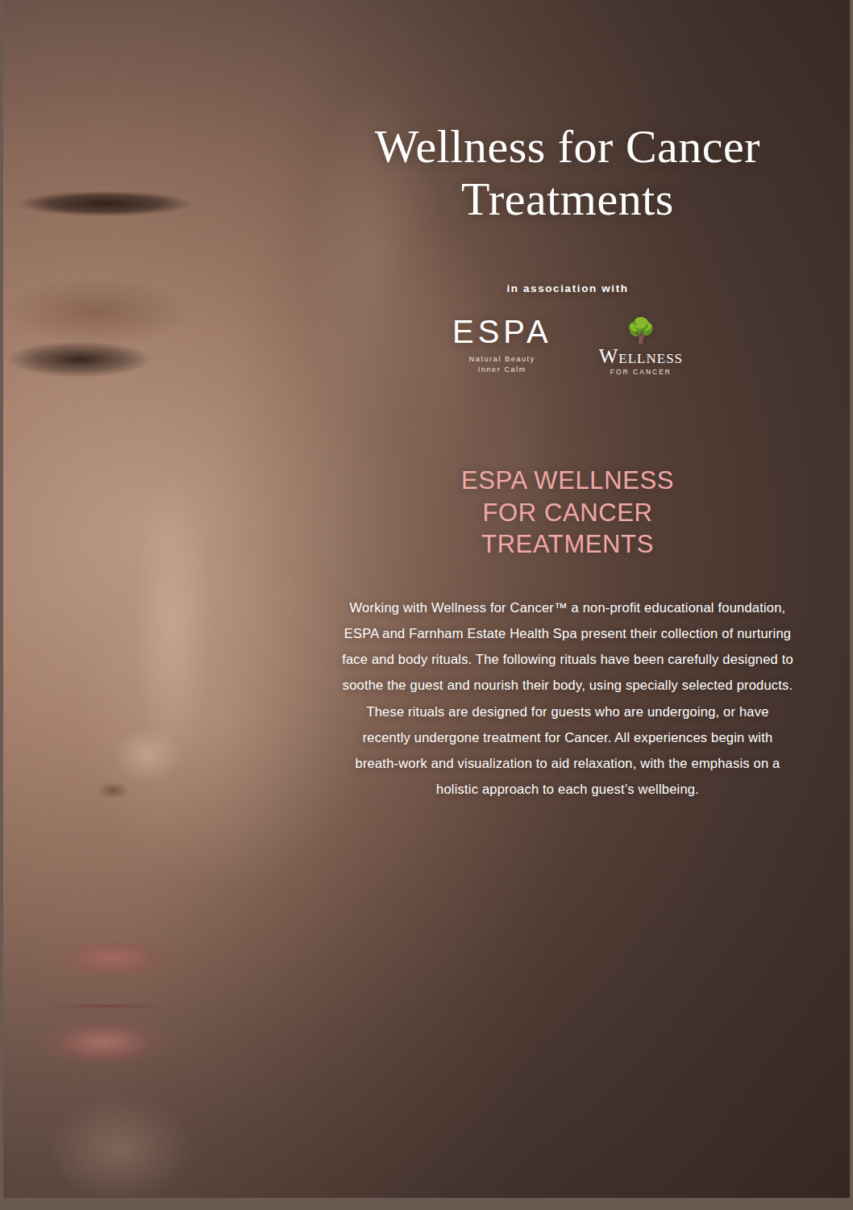Wellness for Cancer
Treatments
in association with
ESPA
Natural Beauty
Inner Calm
🌳
WELLNESS
FOR CANCER
ESPA Wellness
for Cancer
Treatments
Working with Wellness for Cancer™ a non-profit educational foundation, ESPA and Farnham Estate Health Spa present their collection of nurturing face and body rituals. The following rituals have been carefully designed to soothe the guest and nourish their body, using specially selected products. These rituals are designed for guests who are undergoing, or have recently undergone treatment for Cancer. All experiences begin with breath-work and visualization to aid relaxation, with the emphasis on a holistic approach to each guest’s wellbeing.